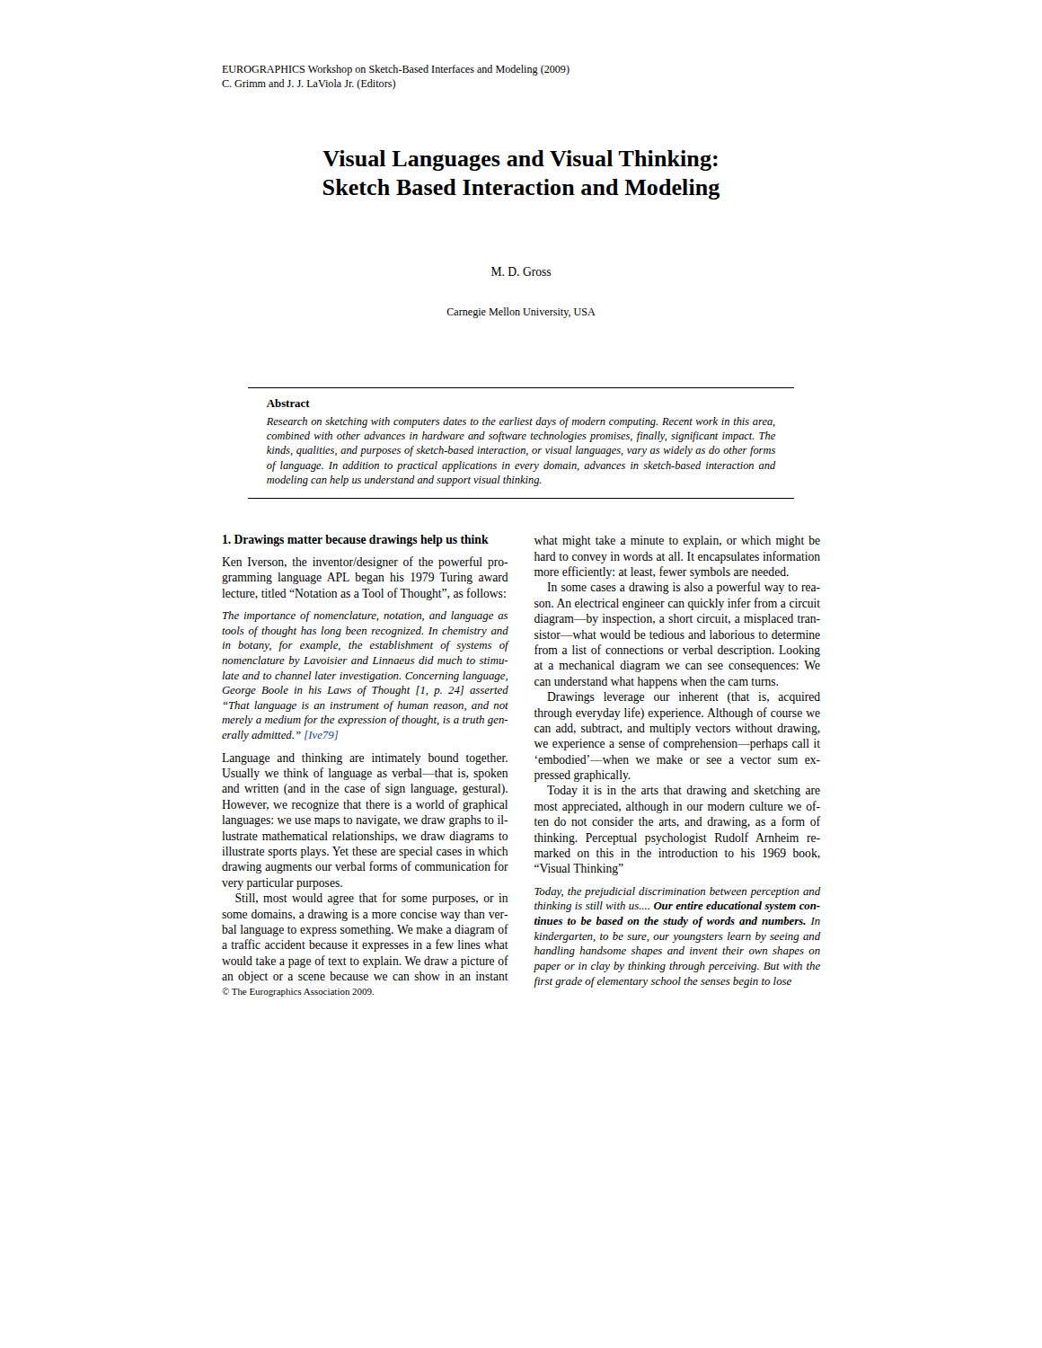EUROGRAPHICS Workshop on Sketch-Based Interfaces and Modeling (2009)
C. Grimm and J. J. LaViola Jr. (Editors)
Visual Languages and Visual Thinking:
Sketch Based Interaction and Modeling
M. D. Gross
Carnegie Mellon University, USA
Abstract
Research on sketching with computers dates to the earliest days of modern computing. Recent work in this area, combined with other advances in hardware and software technologies promises, finally, significant impact. The kinds, qualities, and purposes of sketch-based interaction, or visual languages, vary as widely as do other forms of language. In addition to practical applications in every domain, advances in sketch-based interaction and modeling can help us understand and support visual thinking.
1. Drawings matter because drawings help us think
Ken Iverson, the inventor/designer of the powerful programming language APL began his 1979 Turing award lecture, titled “Notation as a Tool of Thought”, as follows:
The importance of nomenclature, notation, and language as tools of thought has long been recognized. In chemistry and in botany, for example, the establishment of systems of nomenclature by Lavoisier and Linnaeus did much to stimulate and to channel later investigation. Concerning language, George Boole in his Laws of Thought [1, p. 24] asserted “That language is an instrument of human reason, and not merely a medium for the expression of thought, is a truth generally admitted.” [Ive79]
Language and thinking are intimately bound together. Usually we think of language as verbal—that is, spoken and written (and in the case of sign language, gestural). However, we recognize that there is a world of graphical languages: we use maps to navigate, we draw graphs to illustrate mathematical relationships, we draw diagrams to illustrate sports plays. Yet these are special cases in which drawing augments our verbal forms of communication for very particular purposes.
Still, most would agree that for some purposes, or in some domains, a drawing is a more concise way than verbal language to express something. We make a diagram of a traffic accident because it expresses in a few lines what would take a page of text to explain. We draw a picture of an object or a scene because we can show in an instant what might take a minute to explain, or which might be hard to convey in words at all. It encapsulates information more efficiently: at least, fewer symbols are needed.
In some cases a drawing is also a powerful way to reason. An electrical engineer can quickly infer from a circuit diagram—by inspection, a short circuit, a misplaced transistor—what would be tedious and laborious to determine from a list of connections or verbal description. Looking at a mechanical diagram we can see consequences: We can understand what happens when the cam turns.
Drawings leverage our inherent (that is, acquired through everyday life) experience. Although of course we can add, subtract, and multiply vectors without drawing, we experience a sense of comprehension—perhaps call it ‘embodied’—when we make or see a vector sum expressed graphically.
Today it is in the arts that drawing and sketching are most appreciated, although in our modern culture we often do not consider the arts, and drawing, as a form of thinking. Perceptual psychologist Rudolf Arnheim remarked on this in the introduction to his 1969 book, “Visual Thinking”
Today, the prejudicial discrimination between perception and thinking is still with us.... Our entire educational system continues to be based on the study of words and numbers. In kindergarten, to be sure, our youngsters learn by seeing and handling handsome shapes and invent their own shapes on paper or in clay by thinking through perceiving. But with the first grade of elementary school the senses begin to lose
© The Eurographics Association 2009.